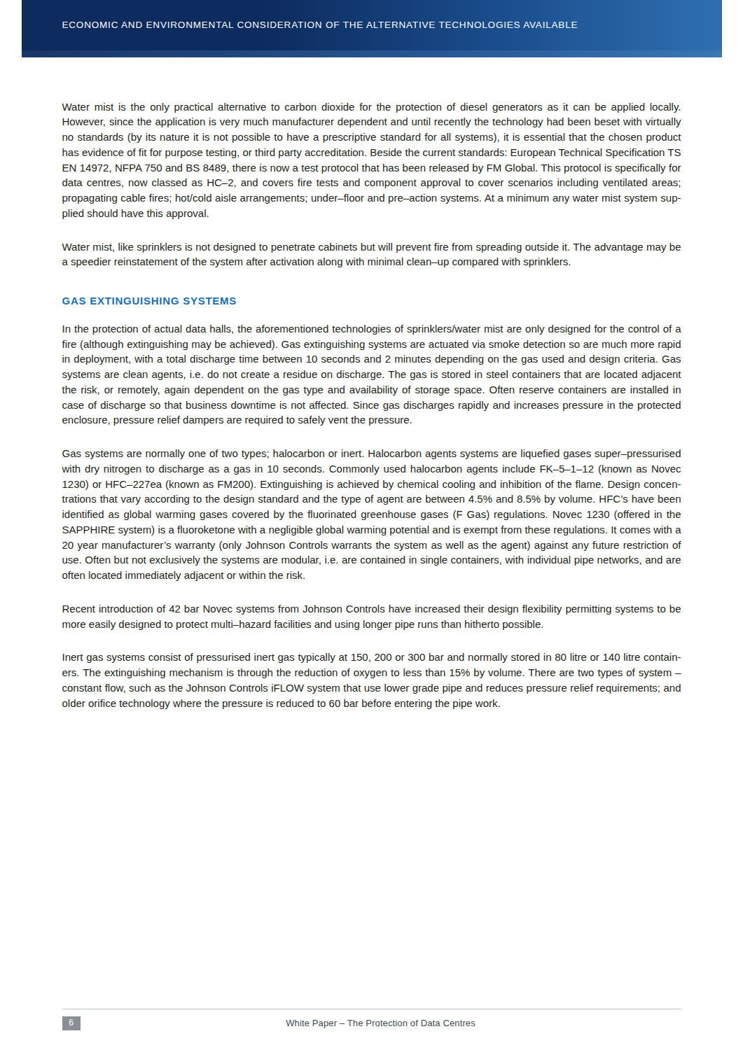Economic and Environmental Consideration of the Alternative Technologies Available
Water mist is the only practical alternative to carbon dioxide for the protection of diesel generators as it can be applied locally. However, since the application is very much manufacturer dependent and until recently the technology had been beset with virtually no standards (by its nature it is not possible to have a prescriptive standard for all systems), it is essential that the chosen product has evidence of fit for purpose testing, or third party accreditation. Beside the current standards: European Technical Specification TS EN 14972, NFPA 750 and BS 8489, there is now a test protocol that has been released by FM Global. This protocol is specifically for data centres, now classed as HC–2, and covers fire tests and component approval to cover scenarios including ventilated areas; propagating cable fires; hot/cold aisle arrangements; under–floor and pre–action systems. At a minimum any water mist system supplied should have this approval.
Water mist, like sprinklers is not designed to penetrate cabinets but will prevent fire from spreading outside it. The advantage may be a speedier reinstatement of the system after activation along with minimal clean–up compared with sprinklers.
Gas Extinguishing Systems
In the protection of actual data halls, the aforementioned technologies of sprinklers/water mist are only designed for the control of a fire (although extinguishing may be achieved). Gas extinguishing systems are actuated via smoke detection so are much more rapid in deployment, with a total discharge time between 10 seconds and 2 minutes depending on the gas used and design criteria. Gas systems are clean agents, i.e. do not create a residue on discharge. The gas is stored in steel containers that are located adjacent the risk, or remotely, again dependent on the gas type and availability of storage space. Often reserve containers are installed in case of discharge so that business downtime is not affected. Since gas discharges rapidly and increases pressure in the protected enclosure, pressure relief dampers are required to safely vent the pressure.
Gas systems are normally one of two types; halocarbon or inert. Halocarbon agents systems are liquefied gases super–pressurised with dry nitrogen to discharge as a gas in 10 seconds. Commonly used halocarbon agents include FK–5–1–12 (known as Novec 1230) or HFC–227ea (known as FM200). Extinguishing is achieved by chemical cooling and inhibition of the flame. Design concentrations that vary according to the design standard and the type of agent are between 4.5% and 8.5% by volume. HFC’s have been identified as global warming gases covered by the fluorinated greenhouse gases (F Gas) regulations. Novec 1230 (offered in the SAPPHIRE system) is a fluoroketone with a negligible global warming potential and is exempt from these regulations. It comes with a 20 year manufacturer’s warranty (only Johnson Controls warrants the system as well as the agent) against any future restriction of use. Often but not exclusively the systems are modular, i.e. are contained in single containers, with individual pipe networks, and are often located immediately adjacent or within the risk.
Recent introduction of 42 bar Novec systems from Johnson Controls have increased their design flexibility permitting systems to be more easily designed to protect multi–hazard facilities and using longer pipe runs than hitherto possible.
Inert gas systems consist of pressurised inert gas typically at 150, 200 or 300 bar and normally stored in 80 litre or 140 litre containers. The extinguishing mechanism is through the reduction of oxygen to less than 15% by volume. There are two types of system – constant flow, such as the Johnson Controls iFLOW system that use lower grade pipe and reduces pressure relief requirements; and older orifice technology where the pressure is reduced to 60 bar before entering the pipe work.
6 White Paper – The Protection of Data Centres